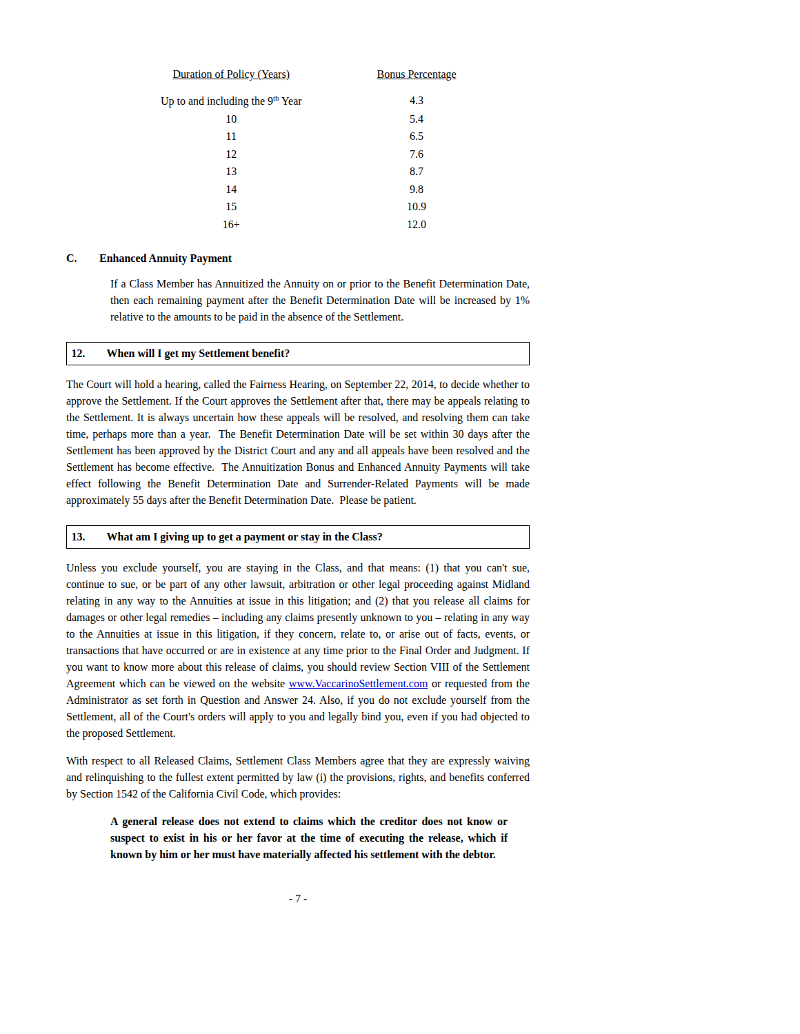| Duration of Policy (Years) | Bonus Percentage |
| --- | --- |
| Up to and including the 9 th Year | 4.3 |
| 10 | 5.4 |
| 11 | 6.5 |
| 12 | 7.6 |
| 13 | 8.7 |
| 14 | 9.8 |
| 15 | 10.9 |
| 16+ | 12.0 |
C. Enhanced Annuity Payment
If a Class Member has Annuitized the Annuity on or prior to the Benefit Determination Date, then each remaining payment after the Benefit Determination Date will be increased by 1% relative to the amounts to be paid in the absence of the Settlement.
12. When will I get my Settlement benefit?
The Court will hold a hearing, called the Fairness Hearing, on September 22, 2014, to decide whether to approve the Settlement. If the Court approves the Settlement after that, there may be appeals relating to the Settlement. It is always uncertain how these appeals will be resolved, and resolving them can take time, perhaps more than a year. The Benefit Determination Date will be set within 30 days after the Settlement has been approved by the District Court and any and all appeals have been resolved and the Settlement has become effective. The Annuitization Bonus and Enhanced Annuity Payments will take effect following the Benefit Determination Date and Surrender-Related Payments will be made approximately 55 days after the Benefit Determination Date. Please be patient.
13. What am I giving up to get a payment or stay in the Class?
Unless you exclude yourself, you are staying in the Class, and that means: (1) that you can't sue, continue to sue, or be part of any other lawsuit, arbitration or other legal proceeding against Midland relating in any way to the Annuities at issue in this litigation; and (2) that you release all claims for damages or other legal remedies – including any claims presently unknown to you – relating in any way to the Annuities at issue in this litigation, if they concern, relate to, or arise out of facts, events, or transactions that have occurred or are in existence at any time prior to the Final Order and Judgment. If you want to know more about this release of claims, you should review Section VIII of the Settlement Agreement which can be viewed on the website www.VaccarinoSettlement.com or requested from the Administrator as set forth in Question and Answer 24. Also, if you do not exclude yourself from the Settlement, all of the Court's orders will apply to you and legally bind you, even if you had objected to the proposed Settlement.
With respect to all Released Claims, Settlement Class Members agree that they are expressly waiving and relinquishing to the fullest extent permitted by law (i) the provisions, rights, and benefits conferred by Section 1542 of the California Civil Code, which provides:
A general release does not extend to claims which the creditor does not know or suspect to exist in his or her favor at the time of executing the release, which if known by him or her must have materially affected his settlement with the debtor.
- 7 -